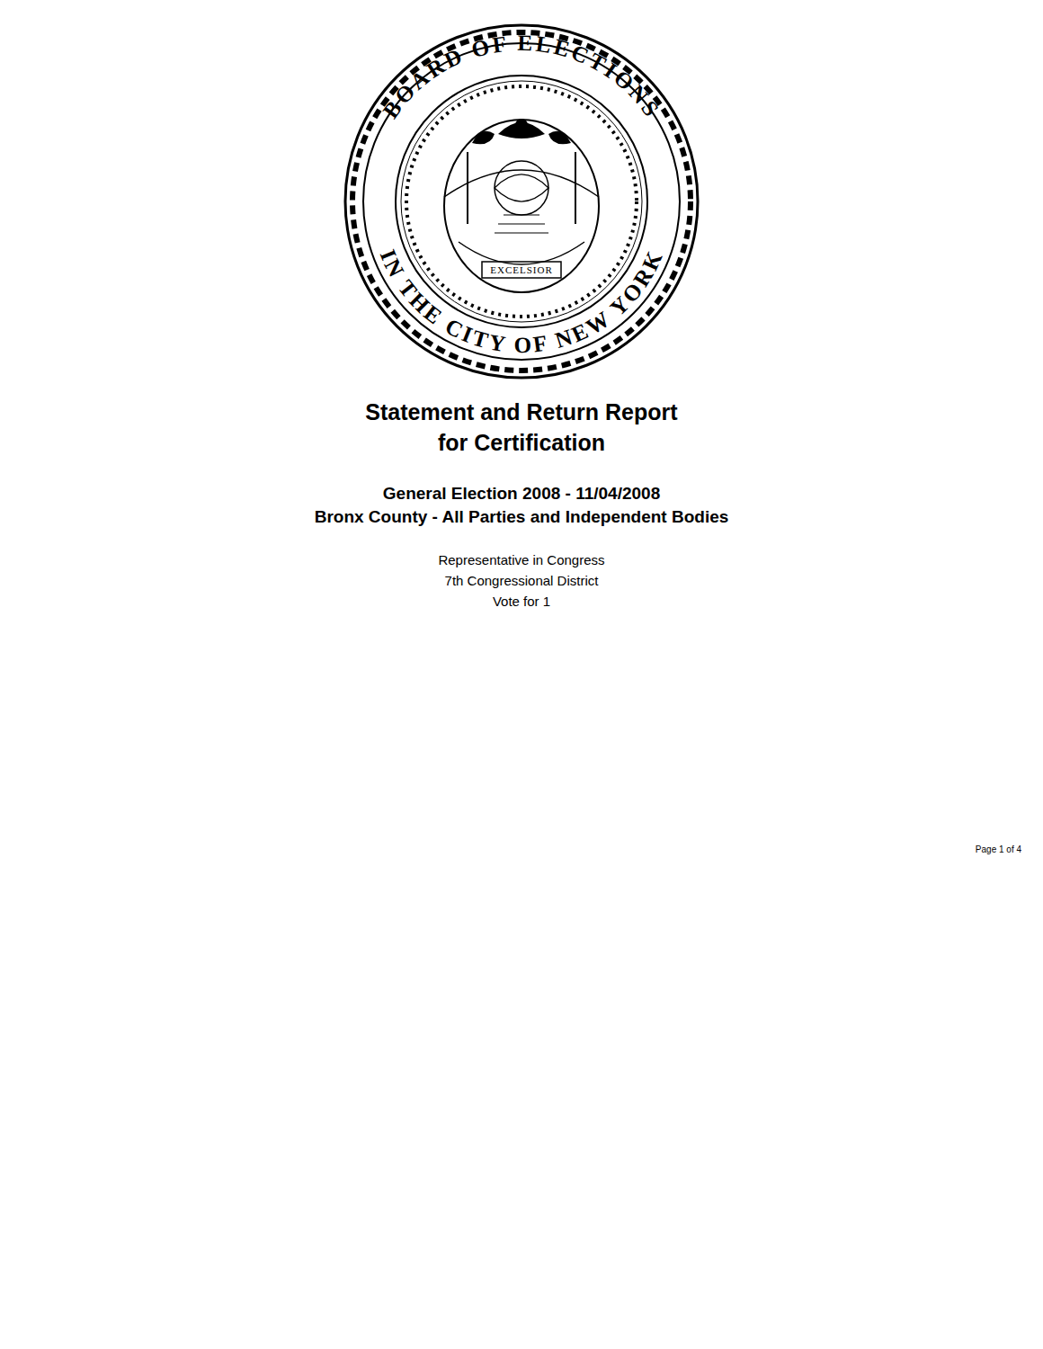Statement and Return Report
for Certification
General Election 2008 - 11/04/2008
Bronx County - All Parties and Independent Bodies
Representative in Congress
7th Congressional District
Vote for 1
Page 1 of 4